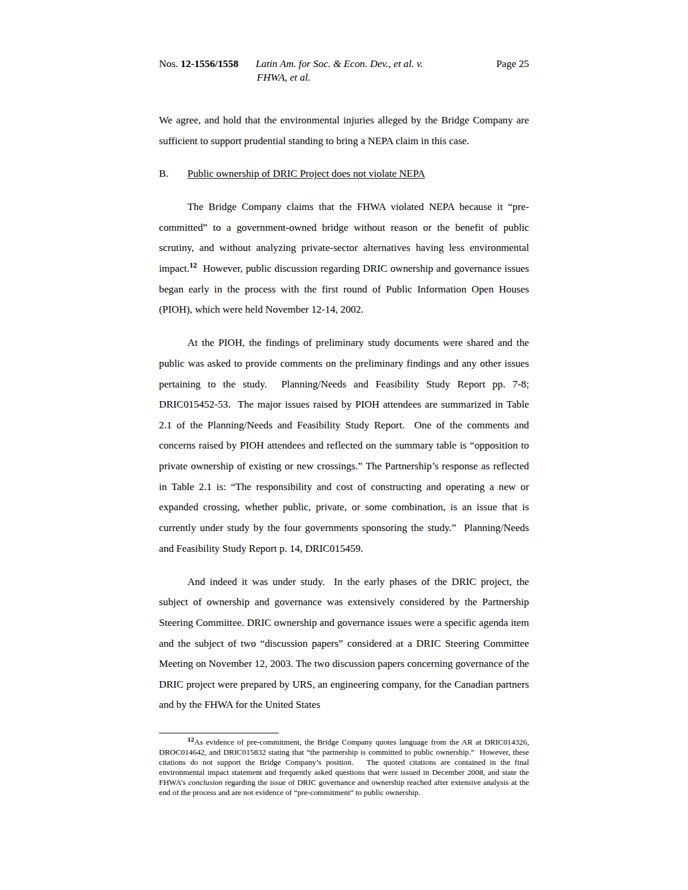Nos. 12-1556/1558
Latin Am. for Soc. & Econ. Dev., et al. v.FHWA, et al.
Page 25
We agree, and hold that the environmental injuries alleged by the Bridge Company are sufficient to support prudential standing to bring a NEPA claim in this case.
B.
Public ownership of DRIC Project does not violate NEPA
The Bridge Company claims that the FHWA violated NEPA because it “pre-committed” to a government-owned bridge without reason or the benefit of public scrutiny, and without analyzing private-sector alternatives having less environmental impact.12 However, public discussion regarding DRIC ownership and governance issues began early in the process with the first round of Public Information Open Houses (PIOH), which were held November 12-14, 2002.
At the PIOH, the findings of preliminary study documents were shared and the public was asked to provide comments on the preliminary findings and any other issues pertaining to the study. Planning/Needs and Feasibility Study Report pp. 7-8; DRIC015452-53. The major issues raised by PIOH attendees are summarized in Table 2.1 of the Planning/Needs and Feasibility Study Report. One of the comments and concerns raised by PIOH attendees and reflected on the summary table is “opposition to private ownership of existing or new crossings.” The Partnership’s response as reflected in Table 2.1 is: “The responsibility and cost of constructing and operating a new or expanded crossing, whether public, private, or some combination, is an issue that is currently under study by the four governments sponsoring the study.” Planning/Needs and Feasibility Study Report p. 14, DRIC015459.
And indeed it was under study. In the early phases of the DRIC project, the subject of ownership and governance was extensively considered by the Partnership Steering Committee. DRIC ownership and governance issues were a specific agenda item and the subject of two “discussion papers” considered at a DRIC Steering Committee Meeting on November 12, 2003. The two discussion papers concerning governance of the DRIC project were prepared by URS, an engineering company, for the Canadian partners and by the FHWA for the United States
12As evidence of pre-commitment, the Bridge Company quotes language from the AR at DRIC014326, DROC014642, and DRIC015832 stating that “the partnership is committed to public ownership.” However, these citations do not support the Bridge Company’s position. The quoted citations are contained in the final environmental impact statement and frequently asked questions that were issued in December 2008, and state the FHWA’s conclusion regarding the issue of DRIC governance and ownership reached after extensive analysis at the end of the process and are not evidence of “pre-commitment” to public ownership.